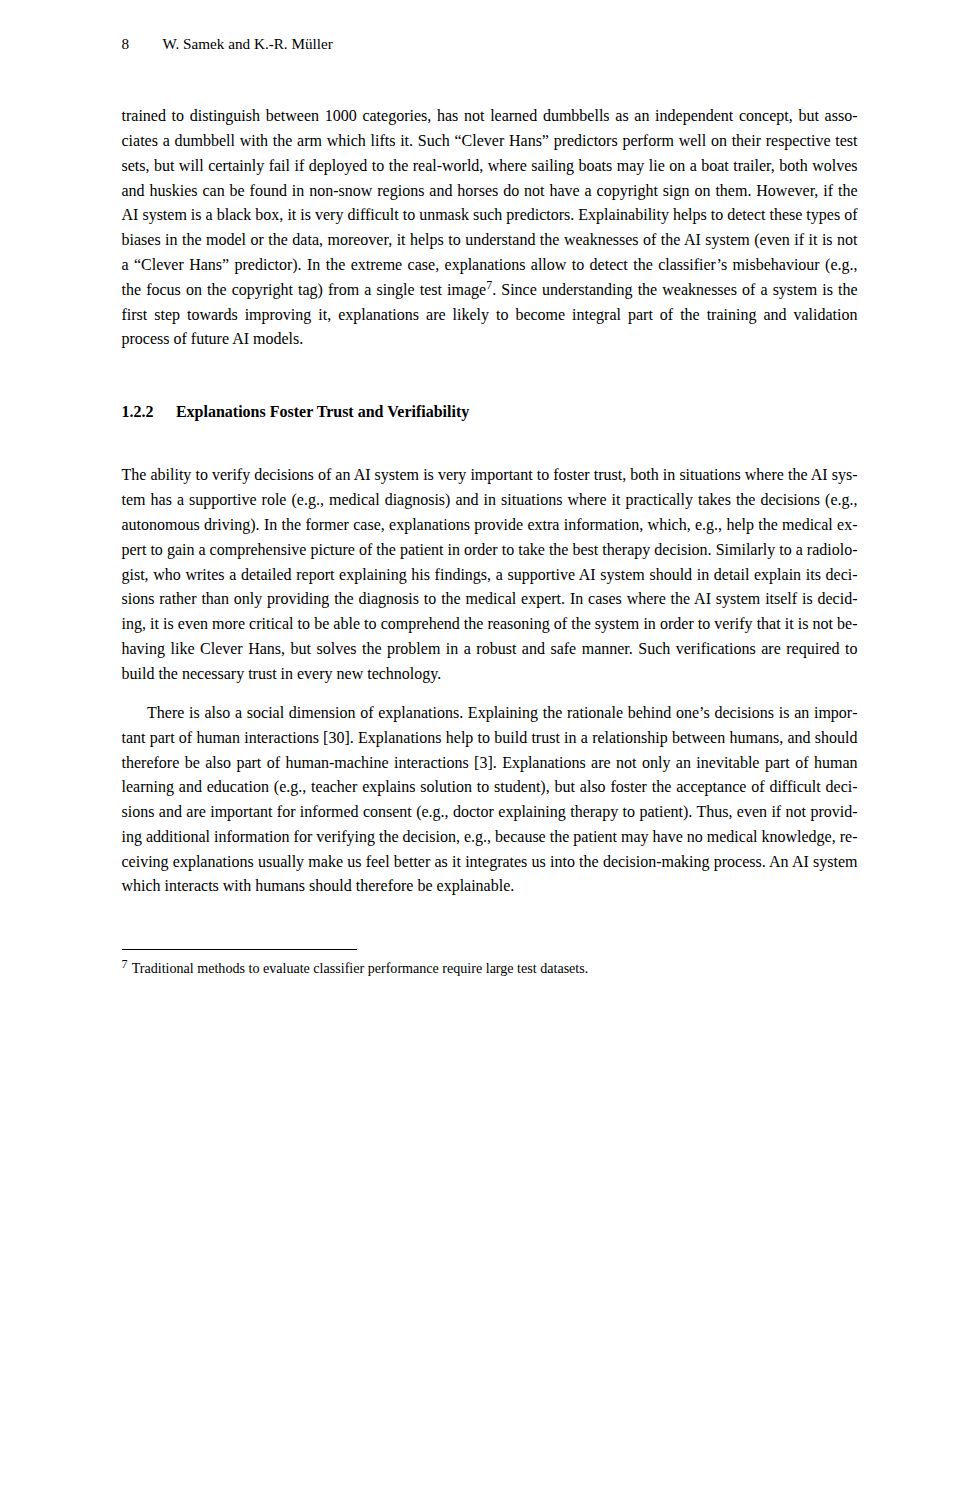8 W. Samek and K.-R. Müller
trained to distinguish between 1000 categories, has not learned dumbbells as an independent concept, but associates a dumbbell with the arm which lifts it. Such “Clever Hans” predictors perform well on their respective test sets, but will certainly fail if deployed to the real-world, where sailing boats may lie on a boat trailer, both wolves and huskies can be found in non-snow regions and horses do not have a copyright sign on them. However, if the AI system is a black box, it is very difficult to unmask such predictors. Explainability helps to detect these types of biases in the model or the data, moreover, it helps to understand the weaknesses of the AI system (even if it is not a “Clever Hans” predictor). In the extreme case, explanations allow to detect the classifier’s misbehaviour (e.g., the focus on the copyright tag) from a single test image7. Since understanding the weaknesses of a system is the first step towards improving it, explanations are likely to become integral part of the training and validation process of future AI models.
1.2.2 Explanations Foster Trust and Verifiability
The ability to verify decisions of an AI system is very important to foster trust, both in situations where the AI system has a supportive role (e.g., medical diagnosis) and in situations where it practically takes the decisions (e.g., autonomous driving). In the former case, explanations provide extra information, which, e.g., help the medical expert to gain a comprehensive picture of the patient in order to take the best therapy decision. Similarly to a radiologist, who writes a detailed report explaining his findings, a supportive AI system should in detail explain its decisions rather than only providing the diagnosis to the medical expert. In cases where the AI system itself is deciding, it is even more critical to be able to comprehend the reasoning of the system in order to verify that it is not behaving like Clever Hans, but solves the problem in a robust and safe manner. Such verifications are required to build the necessary trust in every new technology.
There is also a social dimension of explanations. Explaining the rationale behind one’s decisions is an important part of human interactions [30]. Explanations help to build trust in a relationship between humans, and should therefore be also part of human-machine interactions [3]. Explanations are not only an inevitable part of human learning and education (e.g., teacher explains solution to student), but also foster the acceptance of difficult decisions and are important for informed consent (e.g., doctor explaining therapy to patient). Thus, even if not providing additional information for verifying the decision, e.g., because the patient may have no medical knowledge, receiving explanations usually make us feel better as it integrates us into the decision-making process. An AI system which interacts with humans should therefore be explainable.
7Traditional methods to evaluate classifier performance require large test datasets.